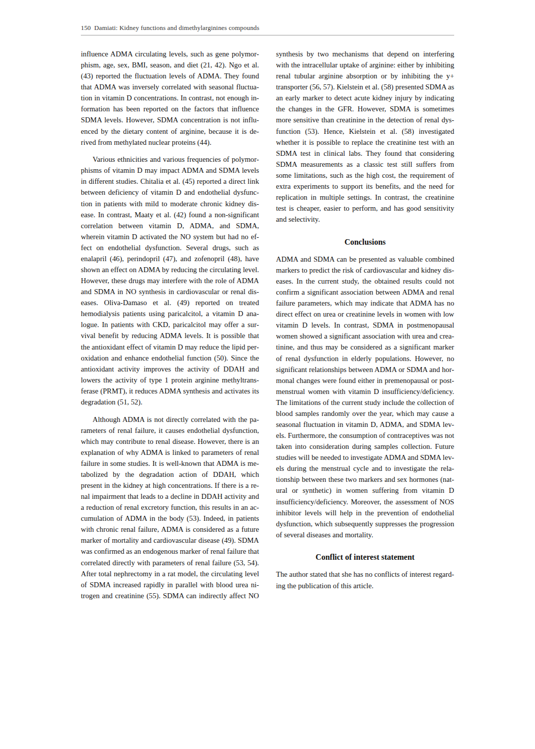150 Damiati: Kidney functions and dimethylarginines compounds
influence ADMA circulating levels, such as gene polymorphism, age, sex, BMI, season, and diet (21, 42). Ngo et al. (43) reported the fluctuation levels of ADMA. They found that ADMA was inversely correlated with seasonal fluctuation in vitamin D concentrations. In contrast, not enough information has been reported on the factors that influence SDMA levels. However, SDMA concentration is not influenced by the dietary content of arginine, because it is derived from methylated nuclear proteins (44).
Various ethnicities and various frequencies of polymorphisms of vitamin D may impact ADMA and SDMA levels in different studies. Chitalia et al. (45) reported a direct link between deficiency of vitamin D and endothelial dysfunction in patients with mild to moderate chronic kidney disease. In contrast, Maaty et al. (42) found a non-significant correlation between vitamin D, ADMA, and SDMA, wherein vitamin D activated the NO system but had no effect on endothelial dysfunction. Several drugs, such as enalapril (46), perindopril (47), and zofenopril (48), have shown an effect on ADMA by reducing the circulating level. However, these drugs may interfere with the role of ADMA and SDMA in NO synthesis in cardiovascular or renal diseases. Oliva-Damaso et al. (49) reported on treated hemodialysis patients using paricalcitol, a vitamin D analogue. In patients with CKD, paricalcitol may offer a survival benefit by reducing ADMA levels. It is possible that the antioxidant effect of vitamin D may reduce the lipid peroxidation and enhance endothelial function (50). Since the antioxidant activity improves the activity of DDAH and lowers the activity of type 1 protein arginine methyltransferase (PRMT), it reduces ADMA synthesis and activates its degradation (51, 52).
Although ADMA is not directly correlated with the parameters of renal failure, it causes endothelial dysfunction, which may contribute to renal disease. However, there is an explanation of why ADMA is linked to parameters of renal failure in some studies. It is well-known that ADMA is metabolized by the degradation action of DDAH, which present in the kidney at high concentrations. If there is a renal impairment that leads to a decline in DDAH activity and a reduction of renal excretory function, this results in an accumulation of ADMA in the body (53). Indeed, in patients with chronic renal failure, ADMA is considered as a future marker of mortality and cardiovascular disease (49). SDMA was confirmed as an endogenous marker of renal failure that correlated directly with parameters of renal failure (53, 54). After total nephrectomy in a rat model, the circulating level of SDMA increased rapidly in parallel with blood urea nitrogen and creatinine (55). SDMA can indirectly affect NO synthesis by two mechanisms that depend on interfering with the intracellular uptake of arginine: either by inhibiting renal tubular arginine absorption or by inhibiting the y+ transporter (56, 57). Kielstein et al. (58) presented SDMA as an early marker to detect acute kidney injury by indicating the changes in the GFR. However, SDMA is sometimes more sensitive than creatinine in the detection of renal dysfunction (53). Hence, Kielstein et al. (58) investigated whether it is possible to replace the creatinine test with an SDMA test in clinical labs. They found that considering SDMA measurements as a classic test still suffers from some limitations, such as the high cost, the requirement of extra experiments to support its benefits, and the need for replication in multiple settings. In contrast, the creatinine test is cheaper, easier to perform, and has good sensitivity and selectivity.
Conclusions
ADMA and SDMA can be presented as valuable combined markers to predict the risk of cardiovascular and kidney diseases. In the current study, the obtained results could not confirm a significant association between ADMA and renal failure parameters, which may indicate that ADMA has no direct effect on urea or creatinine levels in women with low vitamin D levels. In contrast, SDMA in postmenopausal women showed a significant association with urea and creatinine, and thus may be considered as a significant marker of renal dysfunction in elderly populations. However, no significant relationships between ADMA or SDMA and hormonal changes were found either in premenopausal or postmenstrual women with vitamin D insufficiency/deficiency. The limitations of the current study include the collection of blood samples randomly over the year, which may cause a seasonal fluctuation in vitamin D, ADMA, and SDMA levels. Furthermore, the consumption of contraceptives was not taken into consideration during samples collection. Future studies will be needed to investigate ADMA and SDMA levels during the menstrual cycle and to investigate the relationship between these two markers and sex hormones (natural or synthetic) in women suffering from vitamin D insufficiency/deficiency. Moreover, the assessment of NOS inhibitor levels will help in the prevention of endothelial dysfunction, which subsequently suppresses the progression of several diseases and mortality.
Conflict of interest statement
The author stated that she has no conflicts of interest regarding the publication of this article.